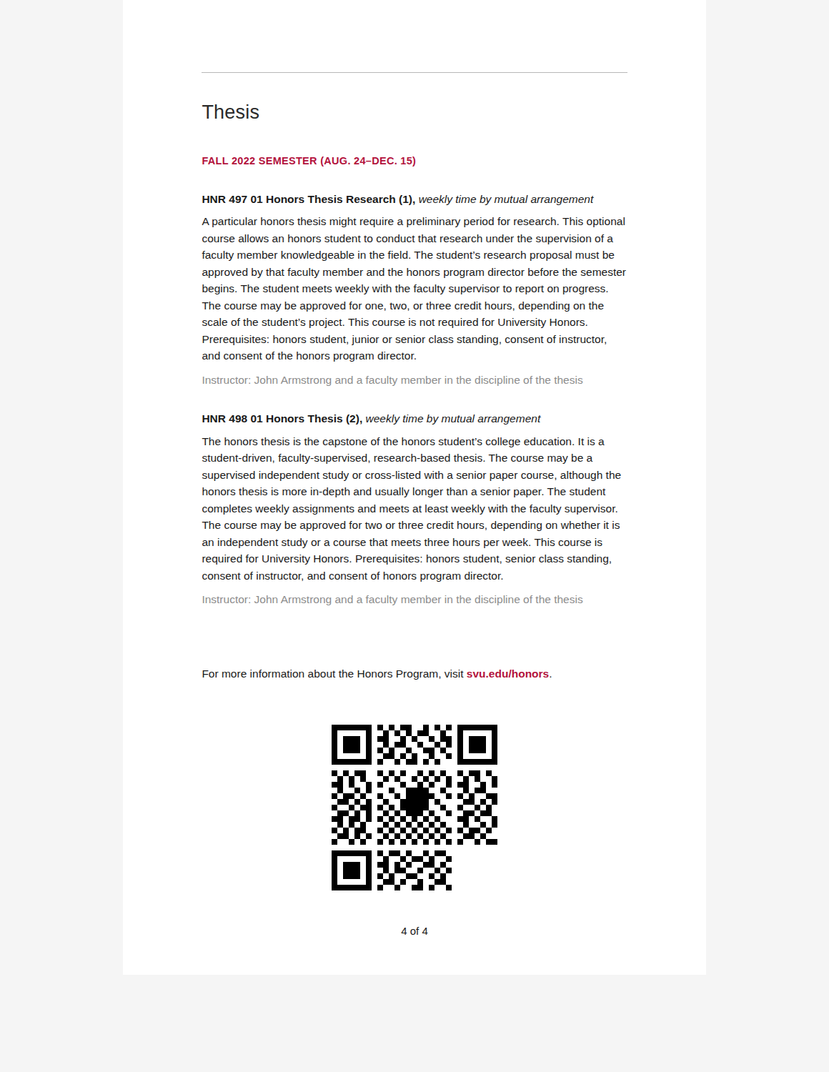Thesis
Fall 2022 Semester (Aug. 24–Dec. 15)
HNR 497 01 Honors Thesis Research (1), weekly time by mutual arrangement
A particular honors thesis might require a preliminary period for research. This optional course allows an honors student to conduct that research under the supervision of a faculty member knowledgeable in the field. The student’s research proposal must be approved by that faculty member and the honors program director before the semester begins. The student meets weekly with the faculty supervisor to report on progress. The course may be approved for one, two, or three credit hours, depending on the scale of the student’s project. This course is not required for University Honors. Prerequisites: honors student, junior or senior class standing, consent of instructor, and consent of the honors program director.
Instructor: John Armstrong and a faculty member in the discipline of the thesis
HNR 498 01 Honors Thesis (2), weekly time by mutual arrangement
The honors thesis is the capstone of the honors student’s college education. It is a student-driven, faculty-supervised, research-based thesis. The course may be a supervised independent study or cross-listed with a senior paper course, although the honors thesis is more in-depth and usually longer than a senior paper. The student completes weekly assignments and meets at least weekly with the faculty supervisor. The course may be approved for two or three credit hours, depending on whether it is an independent study or a course that meets three hours per week. This course is required for University Honors. Prerequisites: honors student, senior class standing, consent of instructor, and consent of honors program director.
Instructor: John Armstrong and a faculty member in the discipline of the thesis
For more information about the Honors Program, visit svu.edu/honors.
4 of 4